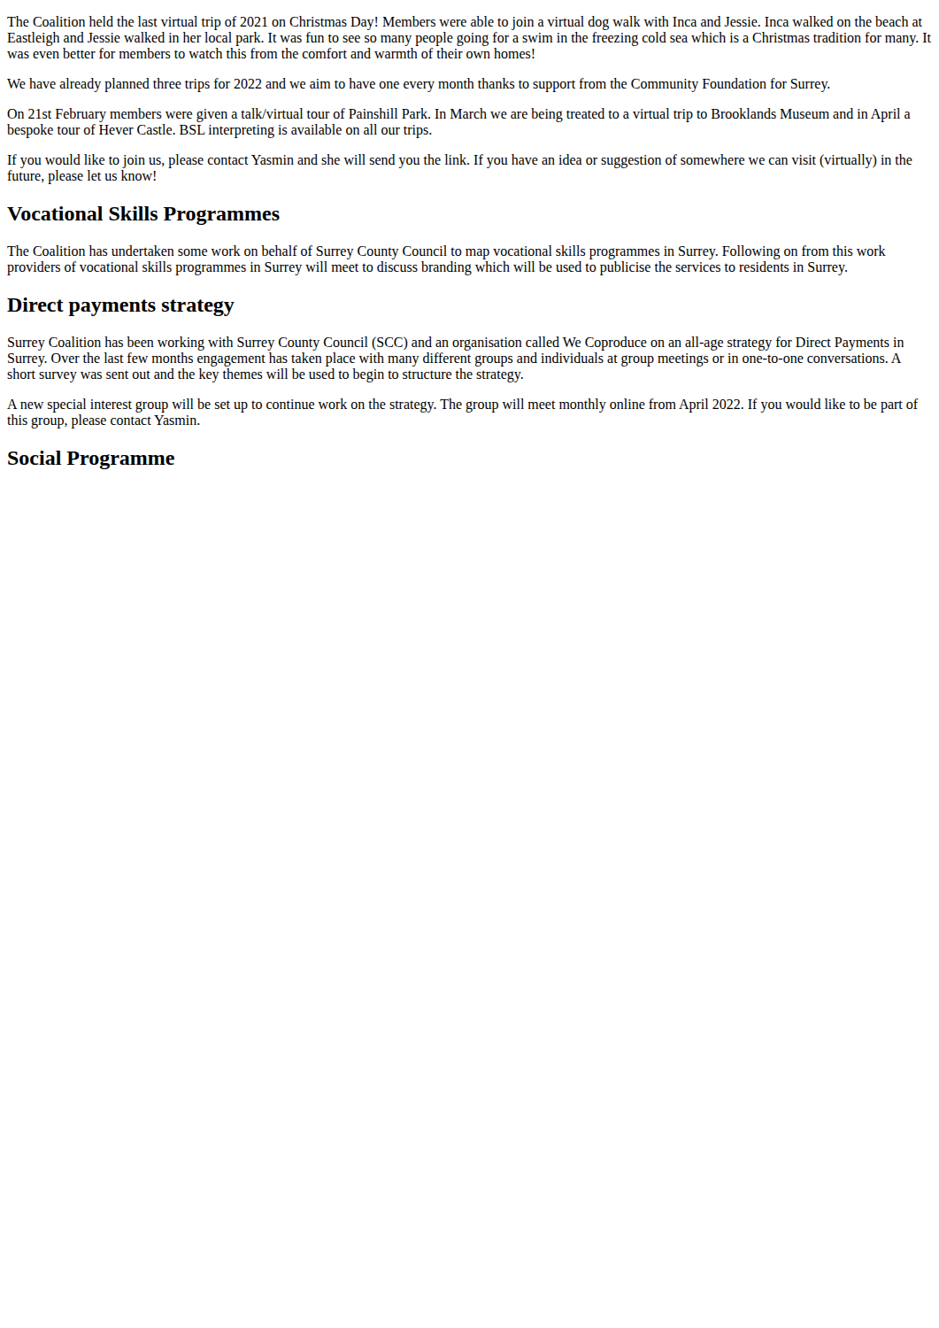The Coalition held the last virtual trip of 2021 on Christmas Day! Members were able to join a virtual dog walk with Inca and Jessie. Inca walked on the beach at Eastleigh and Jessie walked in her local park. It was fun to see so many people going for a swim in the freezing cold sea which is a Christmas tradition for many. It was even better for members to watch this from the comfort and warmth of their own homes!
We have already planned three trips for 2022 and we aim to have one every month thanks to support from the Community Foundation for Surrey.
On 21st February members were given a talk/virtual tour of Painshill Park. In March we are being treated to a virtual trip to Brooklands Museum and in April a bespoke tour of Hever Castle. BSL interpreting is available on all our trips.
If you would like to join us, please contact Yasmin and she will send you the link. If you have an idea or suggestion of somewhere we can visit (virtually) in the future, please let us know!
Vocational Skills Programmes
The Coalition has undertaken some work on behalf of Surrey County Council to map vocational skills programmes in Surrey. Following on from this work providers of vocational skills programmes in Surrey will meet to discuss branding which will be used to publicise the services to residents in Surrey.
Direct payments strategy
Surrey Coalition has been working with Surrey County Council (SCC) and an organisation called We Coproduce on an all-age strategy for Direct Payments in Surrey. Over the last few months engagement has taken place with many different groups and individuals at group meetings or in one-to-one conversations. A short survey was sent out and the key themes will be used to begin to structure the strategy.
A new special interest group will be set up to continue work on the strategy. The group will meet monthly online from April 2022. If you would like to be part of this group, please contact Yasmin.
Social Programme